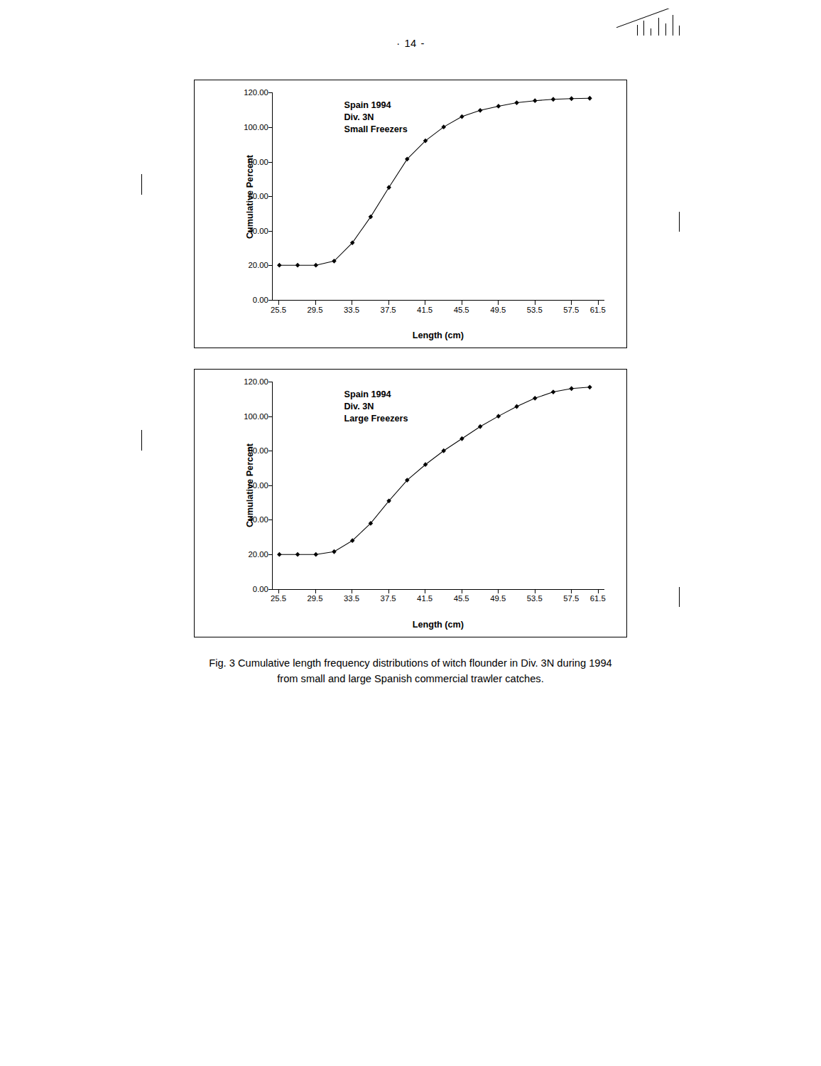·14-
Cumulative Percent
120.00
100.00
80.00
60.00
40.00
20.00
0.00
Spain 1994
Div. 3N
Small Freezers
25.5
29.5
33.5
37.5
41.5
45.5
49.5
53.5
57.5
61.5
Length (cm)
Cumulative Percent
120.00
100.00
80.00
60.00
40.00
20.00
0.00
Spain 1994
Div. 3N
Large Freezers
25.5
29.5
33.5
37.5
41.5
45.5
49.5
53.5
57.5
61.5
Length (cm)
Fig. 3 Cumulative length frequency distributions of witch flounder in Div. 3N during 1994 from small and large Spanish commercial trawler catches.